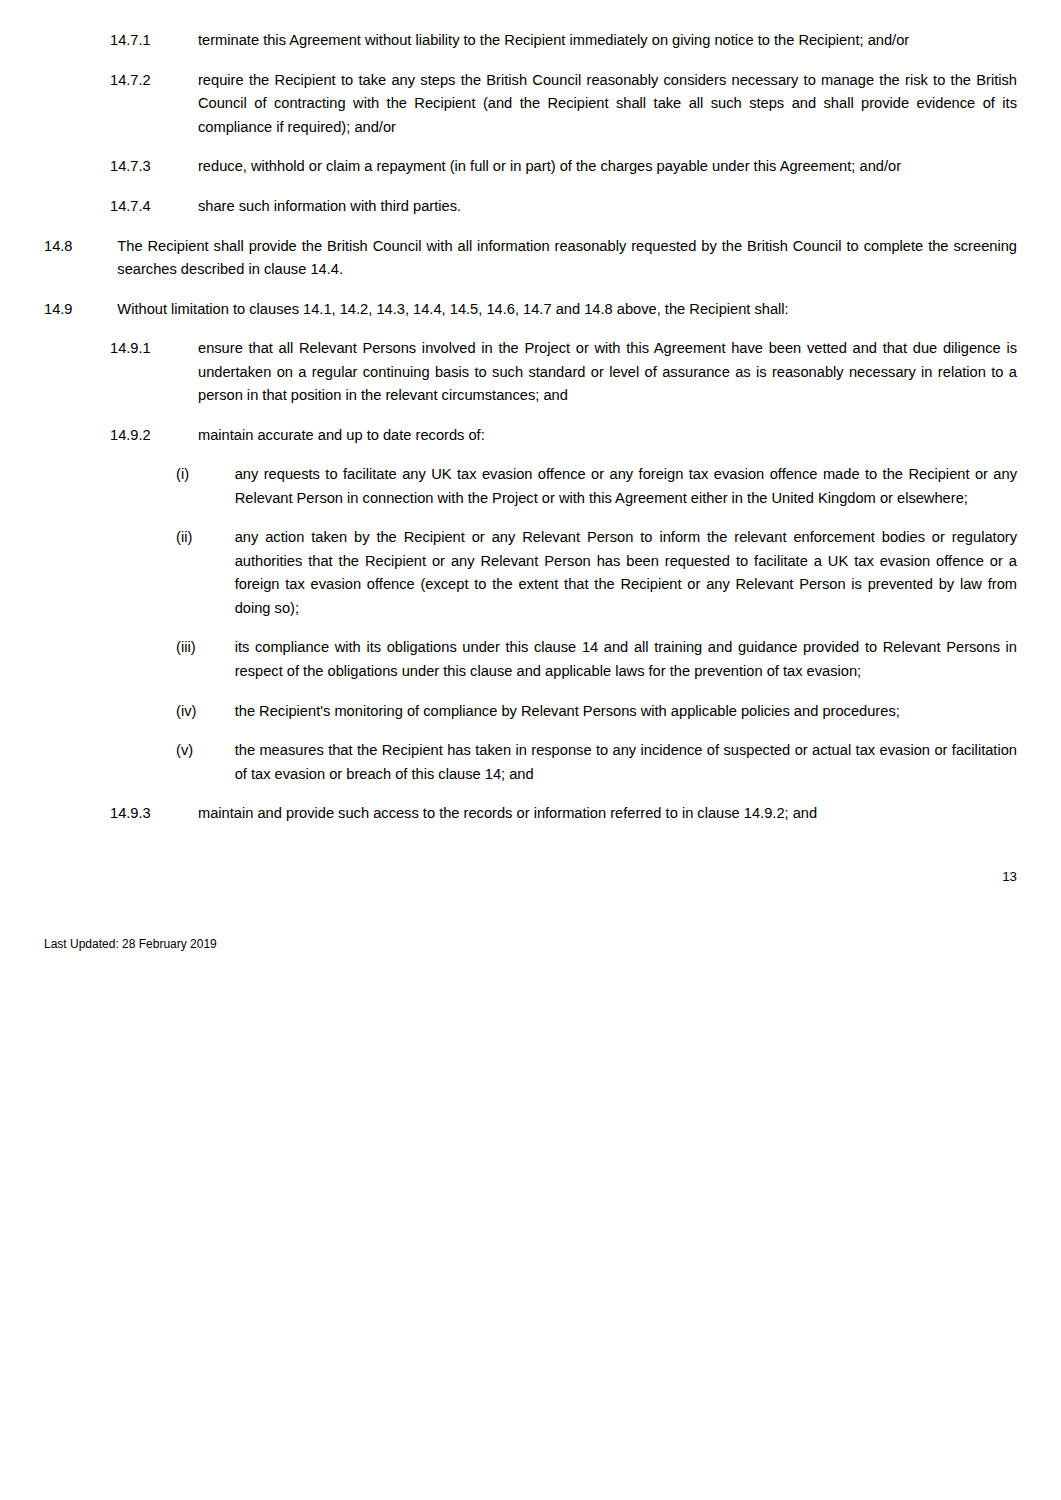14.7.1
terminate this Agreement without liability to the Recipient immediately on giving notice to the Recipient; and/or
14.7.2
require the Recipient to take any steps the British Council reasonably considers necessary to manage the risk to the British Council of contracting with the Recipient (and the Recipient shall take all such steps and shall provide evidence of its compliance if required); and/or
14.7.3
reduce, withhold or claim a repayment (in full or in part) of the charges payable under this Agreement; and/or
14.7.4
share such information with third parties.
14.8
The Recipient shall provide the British Council with all information reasonably requested by the British Council to complete the screening searches described in clause 14.4.
14.9
Without limitation to clauses 14.1, 14.2, 14.3, 14.4, 14.5, 14.6, 14.7 and 14.8 above, the Recipient shall:
14.9.1
ensure that all Relevant Persons involved in the Project or with this Agreement have been vetted and that due diligence is undertaken on a regular continuing basis to such standard or level of assurance as is reasonably necessary in relation to a person in that position in the relevant circumstances; and
14.9.2
maintain accurate and up to date records of:
(i)
any requests to facilitate any UK tax evasion offence or any foreign tax evasion offence made to the Recipient or any Relevant Person in connection with the Project or with this Agreement either in the United Kingdom or elsewhere;
(ii)
any action taken by the Recipient or any Relevant Person to inform the relevant enforcement bodies or regulatory authorities that the Recipient or any Relevant Person has been requested to facilitate a UK tax evasion offence or a foreign tax evasion offence (except to the extent that the Recipient or any Relevant Person is prevented by law from doing so);
(iii)
its compliance with its obligations under this clause 14 and all training and guidance provided to Relevant Persons in respect of the obligations under this clause and applicable laws for the prevention of tax evasion;
(iv)
the Recipient's monitoring of compliance by Relevant Persons with applicable policies and procedures;
(v)
the measures that the Recipient has taken in response to any incidence of suspected or actual tax evasion or facilitation of tax evasion or breach of this clause 14; and
14.9.3
maintain and provide such access to the records or information referred to in clause 14.9.2; and
13
Last Updated: 28 February 2019